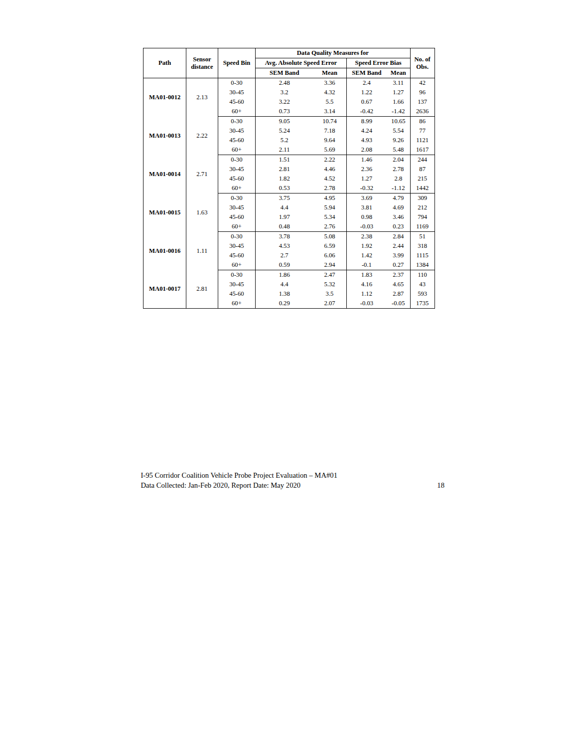| Path | Sensor distance | Speed Bin | Data Quality Measures for | No. of Obs. |
| --- | --- | --- | --- | --- |
| Avg. Absolute Speed Error | Speed Error Bias |
| SEM Band | Mean | SEM Band | Mean |
| MA01-0012 | 2.13 | 0-30 | 2.48 | 3.36 | 2.4 | 3.11 | 42 |
| 30-45 | 3.2 | 4.32 | 1.22 | 1.27 | 96 |
| 45-60 | 3.22 | 5.5 | 0.67 | 1.66 | 137 |
| 60+ | 0.73 | 3.14 | -0.42 | -1.42 | 2636 |
| MA01-0013 | 2.22 | 0-30 | 9.05 | 10.74 | 8.99 | 10.65 | 86 |
| 30-45 | 5.24 | 7.18 | 4.24 | 5.54 | 77 |
| 45-60 | 5.2 | 9.64 | 4.93 | 9.26 | 1121 |
| 60+ | 2.11 | 5.69 | 2.08 | 5.48 | 1617 |
| MA01-0014 | 2.71 | 0-30 | 1.51 | 2.22 | 1.46 | 2.04 | 244 |
| 30-45 | 2.81 | 4.46 | 2.36 | 2.78 | 87 |
| 45-60 | 1.82 | 4.52 | 1.27 | 2.8 | 215 |
| 60+ | 0.53 | 2.78 | -0.32 | -1.12 | 1442 |
| MA01-0015 | 1.63 | 0-30 | 3.75 | 4.95 | 3.69 | 4.79 | 309 |
| 30-45 | 4.4 | 5.94 | 3.81 | 4.69 | 212 |
| 45-60 | 1.97 | 5.34 | 0.98 | 3.46 | 794 |
| 60+ | 0.48 | 2.76 | -0.03 | 0.23 | 1169 |
| MA01-0016 | 1.11 | 0-30 | 3.78 | 5.08 | 2.38 | 2.84 | 51 |
| 30-45 | 4.53 | 6.59 | 1.92 | 2.44 | 318 |
| 45-60 | 2.7 | 6.06 | 1.42 | 3.99 | 1115 |
| 60+ | 0.59 | 2.94 | -0.1 | 0.27 | 1384 |
| MA01-0017 | 2.81 | 0-30 | 1.86 | 2.47 | 1.83 | 2.37 | 110 |
| 30-45 | 4.4 | 5.32 | 4.16 | 4.65 | 43 |
| 45-60 | 1.38 | 3.5 | 1.12 | 2.87 | 593 |
| 60+ | 0.29 | 2.07 | -0.03 | -0.05 | 1735 |
I-95 Corridor Coalition Vehicle Probe Project Evaluation – MA#01
Data Collected: Jan-Feb 2020, Report Date: May 2020
18